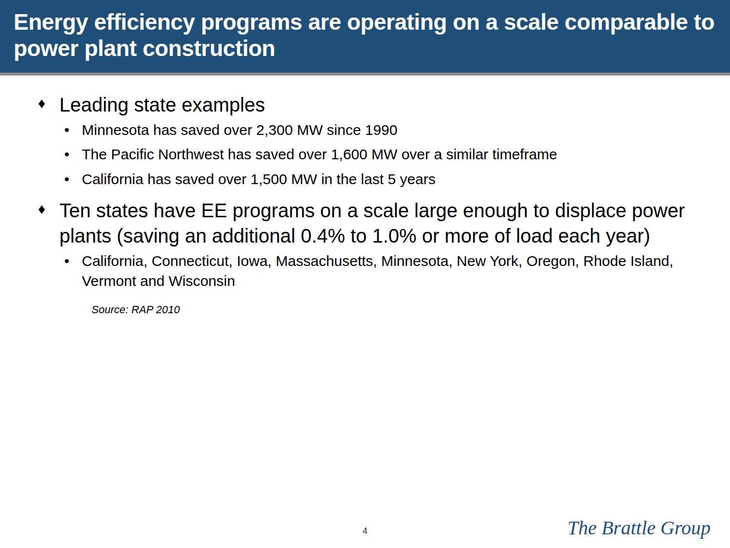Energy efficiency programs are operating on a scale comparable to power plant construction
Leading state examples
Minnesota has saved over 2,300 MW since 1990
The Pacific Northwest has saved over 1,600 MW over a similar timeframe
California has saved over 1,500 MW in the last 5 years
Ten states have EE programs on a scale large enough to displace power plants (saving an additional 0.4% to 1.0% or more of load each year)
California, Connecticut, Iowa, Massachusetts, Minnesota, New York, Oregon, Rhode Island, Vermont and Wisconsin
Source: RAP 2010
4
The Brattle Group